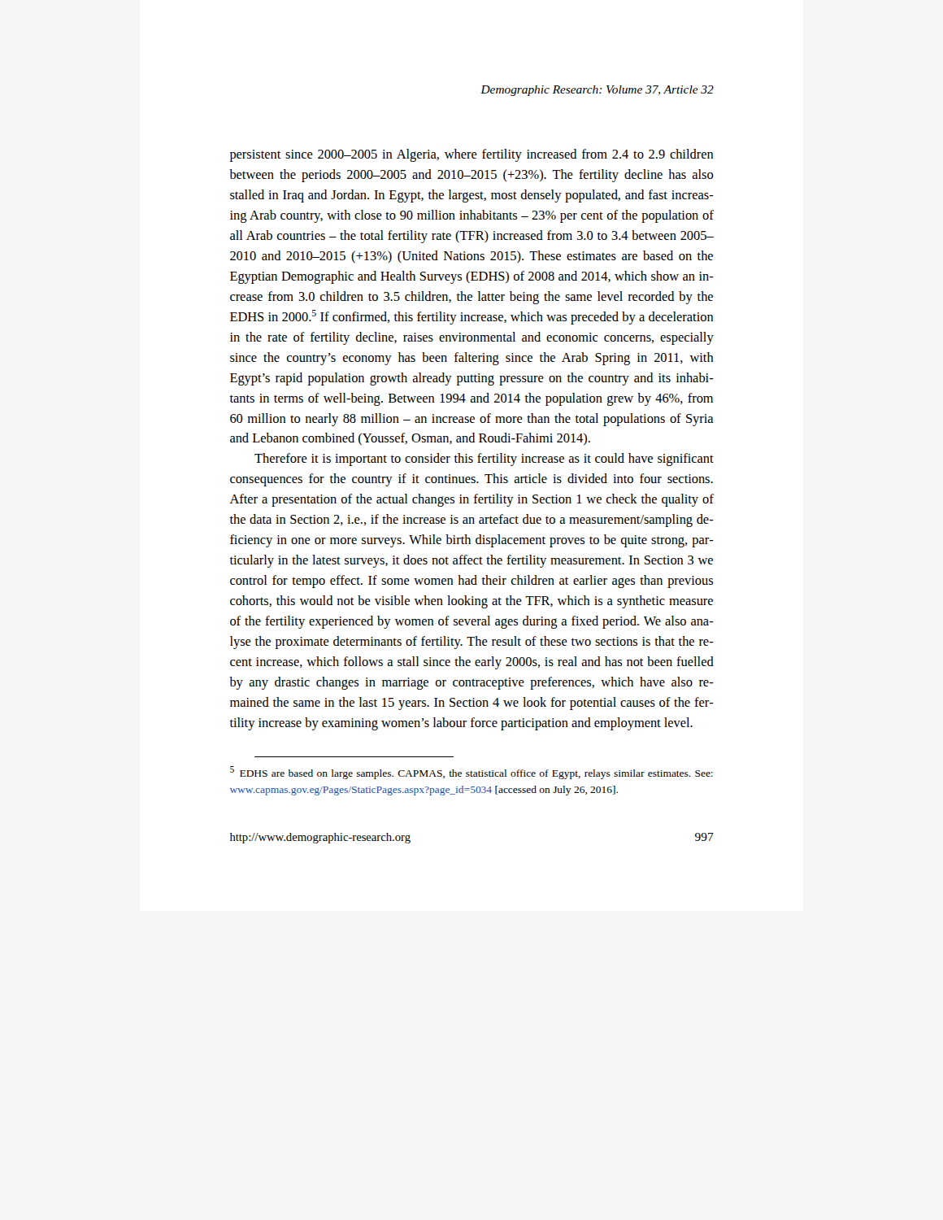Demographic Research: Volume 37, Article 32
persistent since 2000–2005 in Algeria, where fertility increased from 2.4 to 2.9 children between the periods 2000–2005 and 2010–2015 (+23%). The fertility decline has also stalled in Iraq and Jordan. In Egypt, the largest, most densely populated, and fast increasing Arab country, with close to 90 million inhabitants – 23% per cent of the population of all Arab countries – the total fertility rate (TFR) increased from 3.0 to 3.4 between 2005–2010 and 2010–2015 (+13%) (United Nations 2015). These estimates are based on the Egyptian Demographic and Health Surveys (EDHS) of 2008 and 2014, which show an increase from 3.0 children to 3.5 children, the latter being the same level recorded by the EDHS in 2000.5 If confirmed, this fertility increase, which was preceded by a deceleration in the rate of fertility decline, raises environmental and economic concerns, especially since the country’s economy has been faltering since the Arab Spring in 2011, with Egypt’s rapid population growth already putting pressure on the country and its inhabitants in terms of well-being. Between 1994 and 2014 the population grew by 46%, from 60 million to nearly 88 million – an increase of more than the total populations of Syria and Lebanon combined (Youssef, Osman, and Roudi-Fahimi 2014).
Therefore it is important to consider this fertility increase as it could have significant consequences for the country if it continues. This article is divided into four sections. After a presentation of the actual changes in fertility in Section 1 we check the quality of the data in Section 2, i.e., if the increase is an artefact due to a measurement/sampling deficiency in one or more surveys. While birth displacement proves to be quite strong, particularly in the latest surveys, it does not affect the fertility measurement. In Section 3 we control for tempo effect. If some women had their children at earlier ages than previous cohorts, this would not be visible when looking at the TFR, which is a synthetic measure of the fertility experienced by women of several ages during a fixed period. We also analyse the proximate determinants of fertility. The result of these two sections is that the recent increase, which follows a stall since the early 2000s, is real and has not been fuelled by any drastic changes in marriage or contraceptive preferences, which have also remained the same in the last 15 years. In Section 4 we look for potential causes of the fertility increase by examining women’s labour force participation and employment level.
5 EDHS are based on large samples. CAPMAS, the statistical office of Egypt, relays similar estimates. See: www.capmas.gov.eg/Pages/StaticPages.aspx?page_id=5034 [accessed on July 26, 2016].
http://www.demographic-research.org 997